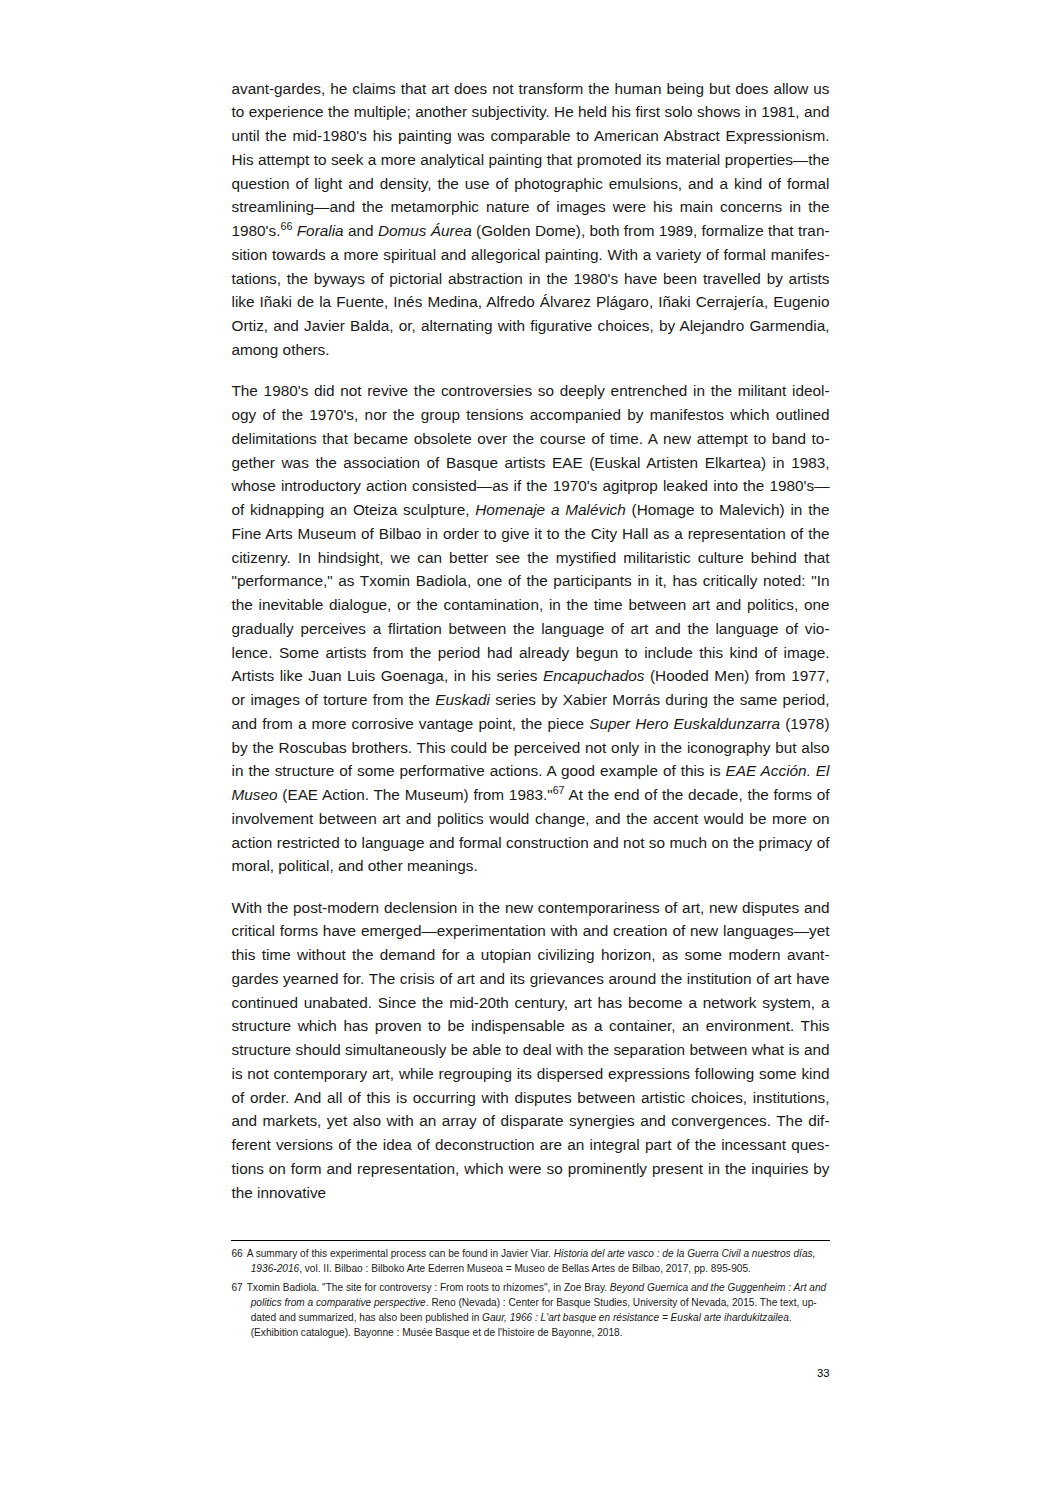avant-gardes, he claims that art does not transform the human being but does allow us to experience the multiple; another subjectivity. He held his first solo shows in 1981, and until the mid-1980's his painting was comparable to American Abstract Expressionism. His attempt to seek a more analytical painting that promoted its material properties—the question of light and density, the use of photographic emulsions, and a kind of formal streamlining—and the metamorphic nature of images were his main concerns in the 1980's.66 Foralia and Domus Áurea (Golden Dome), both from 1989, formalize that transition towards a more spiritual and allegorical painting. With a variety of formal manifestations, the byways of pictorial abstraction in the 1980's have been travelled by artists like Iñaki de la Fuente, Inés Medina, Alfredo Álvarez Plágaro, Iñaki Cerrajería, Eugenio Ortiz, and Javier Balda, or, alternating with figurative choices, by Alejandro Garmendia, among others.
The 1980's did not revive the controversies so deeply entrenched in the militant ideology of the 1970's, nor the group tensions accompanied by manifestos which outlined delimitations that became obsolete over the course of time. A new attempt to band together was the association of Basque artists EAE (Euskal Artisten Elkartea) in 1983, whose introductory action consisted—as if the 1970's agitprop leaked into the 1980's—of kidnapping an Oteiza sculpture, Homenaje a Malévich (Homage to Malevich) in the Fine Arts Museum of Bilbao in order to give it to the City Hall as a representation of the citizenry. In hindsight, we can better see the mystified militaristic culture behind that "performance," as Txomin Badiola, one of the participants in it, has critically noted: "In the inevitable dialogue, or the contamination, in the time between art and politics, one gradually perceives a flirtation between the language of art and the language of violence. Some artists from the period had already begun to include this kind of image. Artists like Juan Luis Goenaga, in his series Encapuchados (Hooded Men) from 1977, or images of torture from the Euskadi series by Xabier Morrás during the same period, and from a more corrosive vantage point, the piece Super Hero Euskaldunzarra (1978) by the Roscubas brothers. This could be perceived not only in the iconography but also in the structure of some performative actions. A good example of this is EAE Acción. El Museo (EAE Action. The Museum) from 1983."67 At the end of the decade, the forms of involvement between art and politics would change, and the accent would be more on action restricted to language and formal construction and not so much on the primacy of moral, political, and other meanings.
With the post-modern declension in the new contemporariness of art, new disputes and critical forms have emerged—experimentation with and creation of new languages—yet this time without the demand for a utopian civilizing horizon, as some modern avant-gardes yearned for. The crisis of art and its grievances around the institution of art have continued unabated. Since the mid-20th century, art has become a network system, a structure which has proven to be indispensable as a container, an environment. This structure should simultaneously be able to deal with the separation between what is and is not contemporary art, while regrouping its dispersed expressions following some kind of order. And all of this is occurring with disputes between artistic choices, institutions, and markets, yet also with an array of disparate synergies and convergences. The different versions of the idea of deconstruction are an integral part of the incessant questions on form and representation, which were so prominently present in the inquiries by the innovative
66 A summary of this experimental process can be found in Javier Viar. Historia del arte vasco : de la Guerra Civil a nuestros días, 1936-2016, vol. II. Bilbao : Bilboko Arte Ederren Museoa = Museo de Bellas Artes de Bilbao, 2017, pp. 895-905.
67 Txomin Badiola. "The site for controversy : From roots to rhizomes", in Zoe Bray. Beyond Guernica and the Guggenheim : Art and politics from a comparative perspective. Reno (Nevada) : Center for Basque Studies, University of Nevada, 2015. The text, updated and summarized, has also been published in Gaur, 1966 : L'art basque en résistance = Euskal arte ihardukitzailea. (Exhibition catalogue). Bayonne : Musée Basque et de l'histoire de Bayonne, 2018.
33